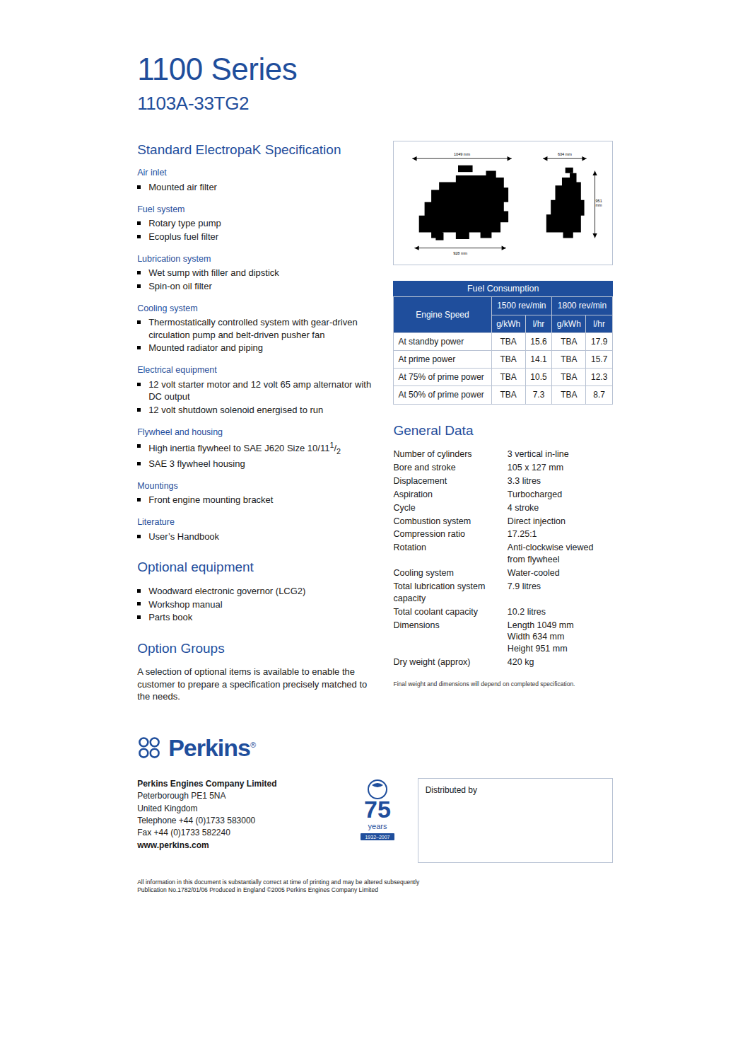1100 Series
1103A-33TG2
Standard ElectropaK Specification
Air inlet
Mounted air filter
Fuel system
Rotary type pump
Ecoplus fuel filter
Lubrication system
Wet sump with filler and dipstick
Spin-on oil filter
Cooling system
Thermostatically controlled system with gear-driven circulation pump and belt-driven pusher fan
Mounted radiator and piping
Electrical equipment
12 volt starter motor and 12 volt 65 amp alternator with DC output
12 volt shutdown solenoid energised to run
Flywheel and housing
High inertia flywheel to SAE J620 Size 10/111/2
SAE 3 flywheel housing
Mountings
Front engine mounting bracket
Literature
User’s Handbook
Optional equipment
Woodward electronic governor (LCG2)
Workshop manual
Parts book
Option Groups
A selection of optional items is available to enable the customer to prepare a specification precisely matched to the needs.
1049 mm 634 mm 951 mm 928 mm
Fuel Consumption
| Engine Speed | 1500 rev/min | 1800 rev/min |
| --- | --- | --- |
| g/kWh | l/hr | g/kWh | l/hr |
| At standby power | TBA | 15.6 | TBA | 17.9 |
| At prime power | TBA | 14.1 | TBA | 15.7 |
| At 75% of prime power | TBA | 10.5 | TBA | 12.3 |
| At 50% of prime power | TBA | 7.3 | TBA | 8.7 |
General Data
| Number of cylinders | 3 vertical in-line |
| Bore and stroke | 105 x 127 mm |
| Displacement | 3.3 litres |
| Aspiration | Turbocharged |
| Cycle | 4 stroke |
| Combustion system | Direct injection |
| Compression ratio | 17.25:1 |
| Rotation | Anti-clockwise viewed from flywheel |
| Cooling system | Water-cooled |
| Total lubrication system capacity | 7.9 litres |
| Total coolant capacity | 10.2 litres |
| Dimensions | Length 1049 mm Width 634 mm Height 951 mm |
| Dry weight (approx) | 420 kg |
Final weight and dimensions will depend on completed specification.
Perkins®
Perkins Engines Company Limited
Peterborough PE1 5NA
United Kingdom
Telephone +44 (0)1733 583000
Fax +44 (0)1733 582240
www.perkins.com
75 years 1932–2007
Distributed by
All information in this document is substantially correct at time of printing and may be altered subsequently
Publication No.1782/01/06 Produced in England ©2005 Perkins Engines Company Limited